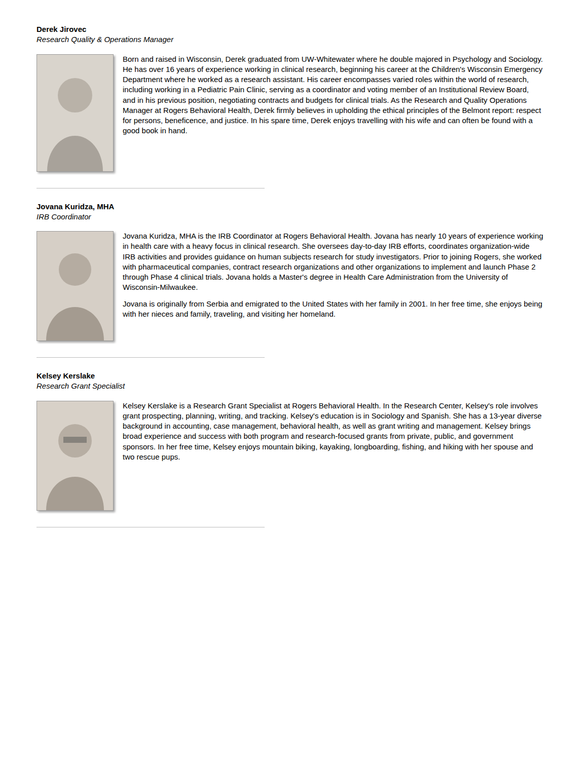Derek Jirovec
Research Quality & Operations Manager
Born and raised in Wisconsin, Derek graduated from UW-Whitewater where he double majored in Psychology and Sociology. He has over 16 years of experience working in clinical research, beginning his career at the Children's Wisconsin Emergency Department where he worked as a research assistant. His career encompasses varied roles within the world of research, including working in a Pediatric Pain Clinic, serving as a coordinator and voting member of an Institutional Review Board, and in his previous position, negotiating contracts and budgets for clinical trials. As the Research and Quality Operations Manager at Rogers Behavioral Health, Derek firmly believes in upholding the ethical principles of the Belmont report: respect for persons, beneficence, and justice. In his spare time, Derek enjoys travelling with his wife and can often be found with a good book in hand.
Jovana Kuridza, MHA
IRB Coordinator
Jovana Kuridza, MHA is the IRB Coordinator at Rogers Behavioral Health. Jovana has nearly 10 years of experience working in health care with a heavy focus in clinical research. She oversees day-to-day IRB efforts, coordinates organization-wide IRB activities and provides guidance on human subjects research for study investigators. Prior to joining Rogers, she worked with pharmaceutical companies, contract research organizations and other organizations to implement and launch Phase 2 through Phase 4 clinical trials. Jovana holds a Master's degree in Health Care Administration from the University of Wisconsin-Milwaukee.
Jovana is originally from Serbia and emigrated to the United States with her family in 2001. In her free time, she enjoys being with her nieces and family, traveling, and visiting her homeland.
Kelsey Kerslake
Research Grant Specialist
Kelsey Kerslake is a Research Grant Specialist at Rogers Behavioral Health. In the Research Center, Kelsey's role involves grant prospecting, planning, writing, and tracking. Kelsey's education is in Sociology and Spanish. She has a 13-year diverse background in accounting, case management, behavioral health, as well as grant writing and management. Kelsey brings broad experience and success with both program and research-focused grants from private, public, and government sponsors. In her free time, Kelsey enjoys mountain biking, kayaking, longboarding, fishing, and hiking with her spouse and two rescue pups.